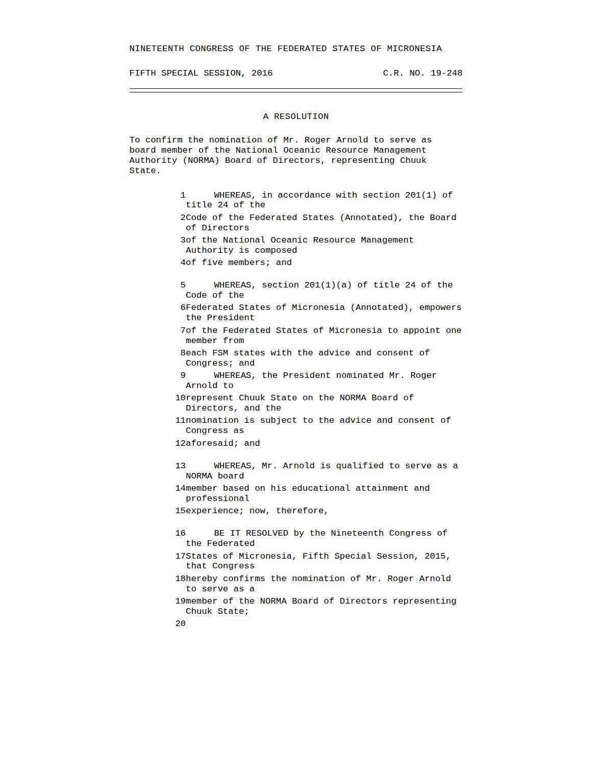NINETEENTH CONGRESS OF THE FEDERATED STATES OF MICRONESIA
FIFTH SPECIAL SESSION, 2016 C.R. NO. 19-248
A RESOLUTION
To confirm the nomination of Mr. Roger Arnold to serve as board member of the National Oceanic Resource Management Authority (NORMA) Board of Directors, representing Chuuk State.
| 1 | WHEREAS, in accordance with section 201(1) of title 24 of the |
| 2 | Code of the Federated States (Annotated), the Board of Directors |
| 3 | of the National Oceanic Resource Management Authority is composed |
| 4 | of five members; and |
| 5 | WHEREAS, section 201(1)(a) of title 24 of the Code of the |
| 6 | Federated States of Micronesia (Annotated), empowers the President |
| 7 | of the Federated States of Micronesia to appoint one member from |
| 8 | each FSM states with the advice and consent of Congress; and |
| 9 | WHEREAS, the President nominated Mr. Roger Arnold to |
| 10 | represent Chuuk State on the NORMA Board of Directors, and the |
| 11 | nomination is subject to the advice and consent of Congress as |
| 12 | aforesaid; and |
| 13 | WHEREAS, Mr. Arnold is qualified to serve as a NORMA board |
| 14 | member based on his educational attainment and professional |
| 15 | experience; now, therefore, |
| 16 | BE IT RESOLVED by the Nineteenth Congress of the Federated |
| 17 | States of Micronesia, Fifth Special Session, 2015, that Congress |
| 18 | hereby confirms the nomination of Mr. Roger Arnold to serve as a |
| 19 | member of the NORMA Board of Directors representing Chuuk State; |
| 20 | |